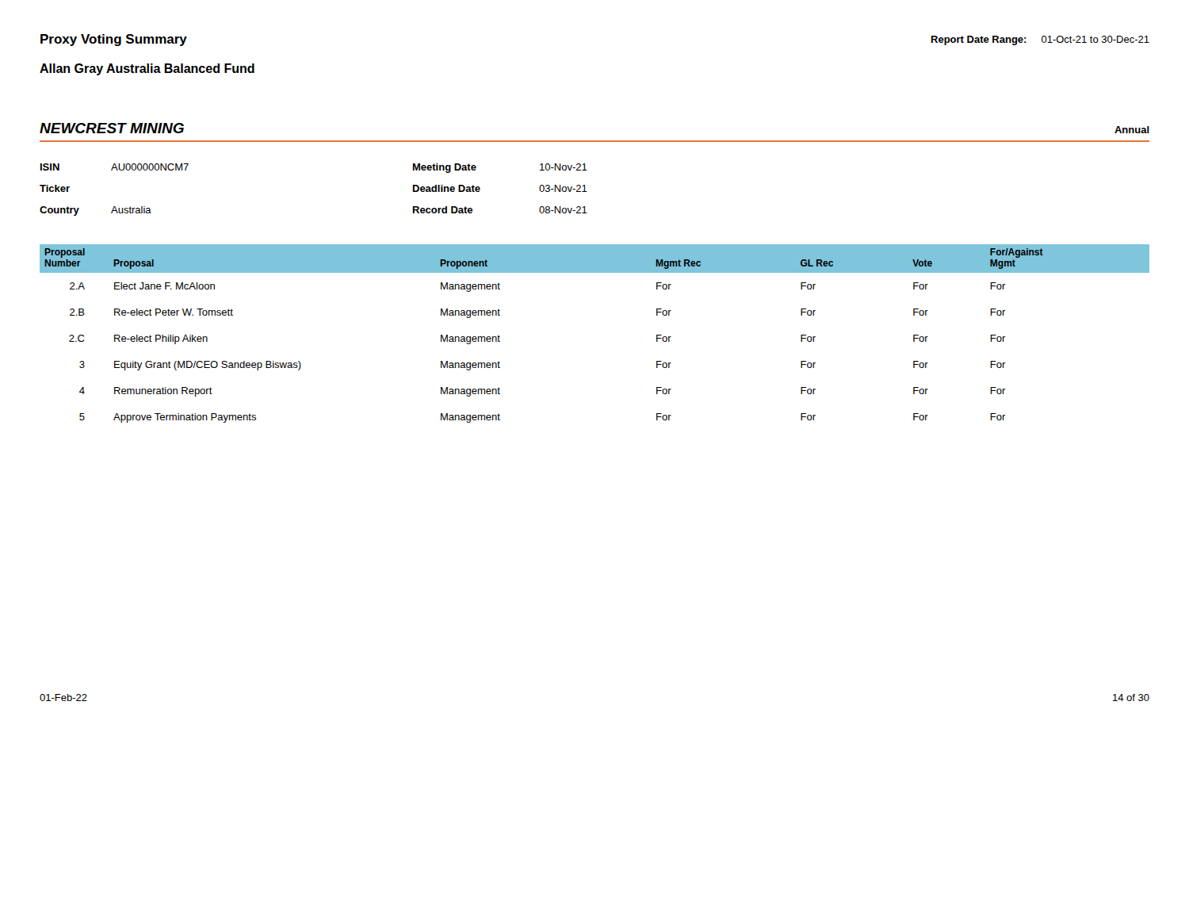Proxy Voting Summary
Allan Gray Australia Balanced Fund
Report Date Range: 01-Oct-21 to 30-Dec-21
NEWCREST MINING
Annual
| ISIN | AU000000NCM7 | Meeting Date | 10-Nov-21 |
| Ticker | | Deadline Date | 03-Nov-21 |
| Country | Australia | Record Date | 08-Nov-21 |
| Proposal Number | Proposal | Proponent | Mgmt Rec | GL Rec | Vote | For/Against Mgmt |
| --- | --- | --- | --- | --- | --- | --- |
| 2.A | Elect Jane F. McAloon | Management | For | For | For | For |
| 2.B | Re-elect Peter W. Tomsett | Management | For | For | For | For |
| 2.C | Re-elect Philip Aiken | Management | For | For | For | For |
| 3 | Equity Grant (MD/CEO Sandeep Biswas) | Management | For | For | For | For |
| 4 | Remuneration Report | Management | For | For | For | For |
| 5 | Approve Termination Payments | Management | For | For | For | For |
01-Feb-22
14 of 30